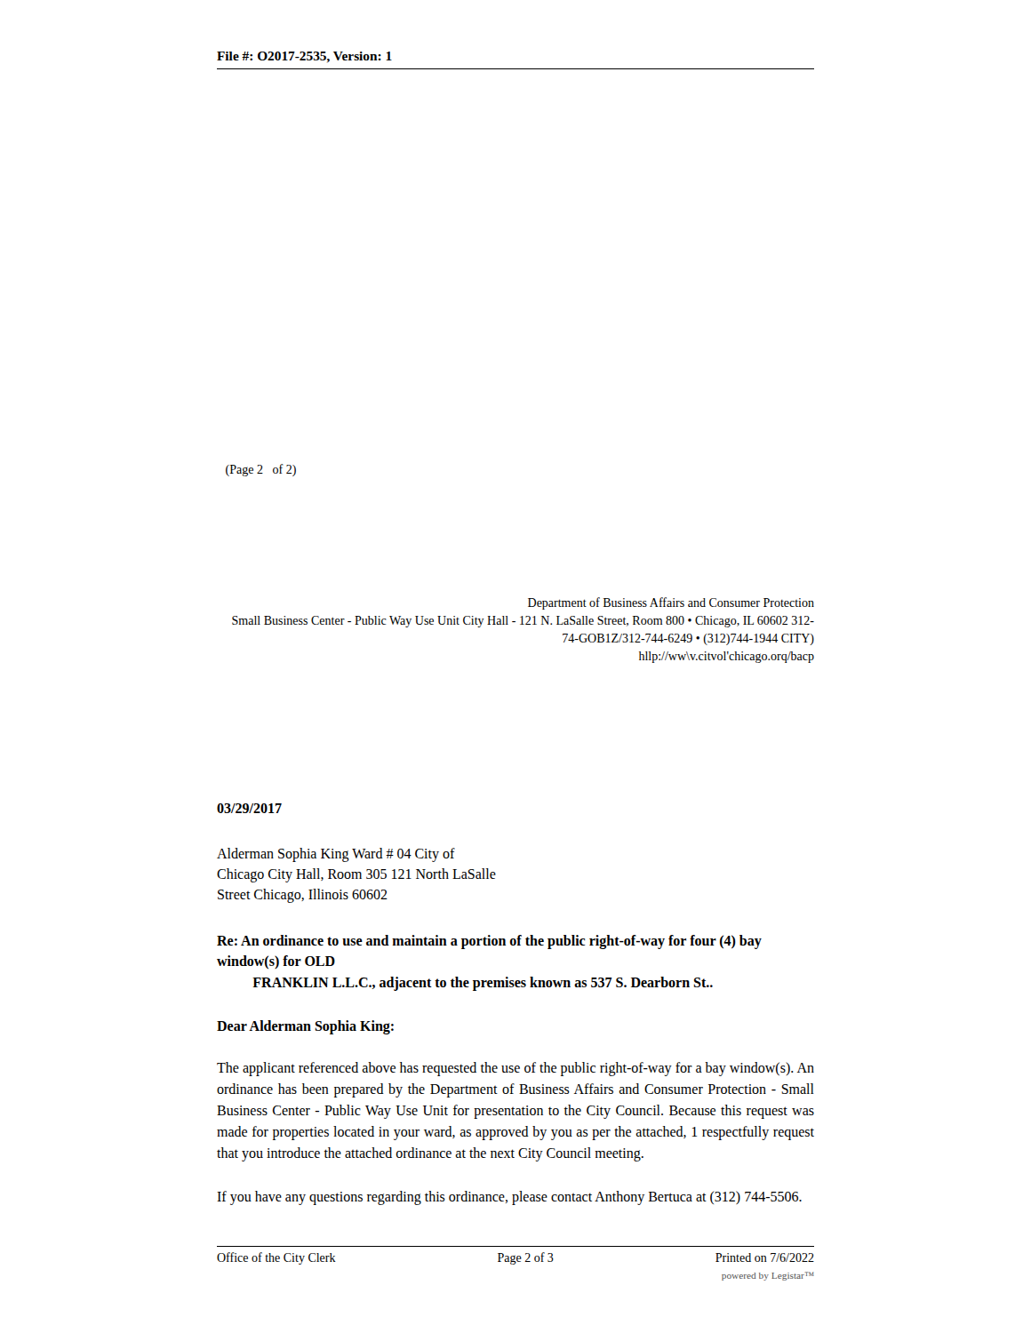File #: O2017-2535, Version: 1
(Page 2 of 2)
Department of Business Affairs and Consumer Protection Small Business Center - Public Way Use Unit City Hall - 121 N. LaSalle Street, Room 800 • Chicago, IL 60602 312-74-GOB1Z/312-744-6249 • (312)744-1944 CITY) hllp://ww\v.citvol'chicago.orq/bacp
03/29/2017
Alderman Sophia King Ward # 04 City of Chicago City Hall, Room 305 121 North LaSalle Street Chicago, Illinois 60602
Re: An ordinance to use and maintain a portion of the public right-of-way for four (4) bay window(s) for OLD FRANKLIN L.L.C., adjacent to the premises known as 537 S. Dearborn St..
Dear Alderman Sophia King:
The applicant referenced above has requested the use of the public right-of-way for a bay window(s). An ordinance has been prepared by the Department of Business Affairs and Consumer Protection - Small Business Center - Public Way Use Unit for presentation to the City Council. Because this request was made for properties located in your ward, as approved by you as per the attached, 1 respectfully request that you introduce the attached ordinance at the next City Council meeting.
If you have any questions regarding this ordinance, please contact Anthony Bertuca at (312) 744-5506.
Office of the City Clerk
Page 2 of 3
Printed on 7/6/2022 powered by Legistar™